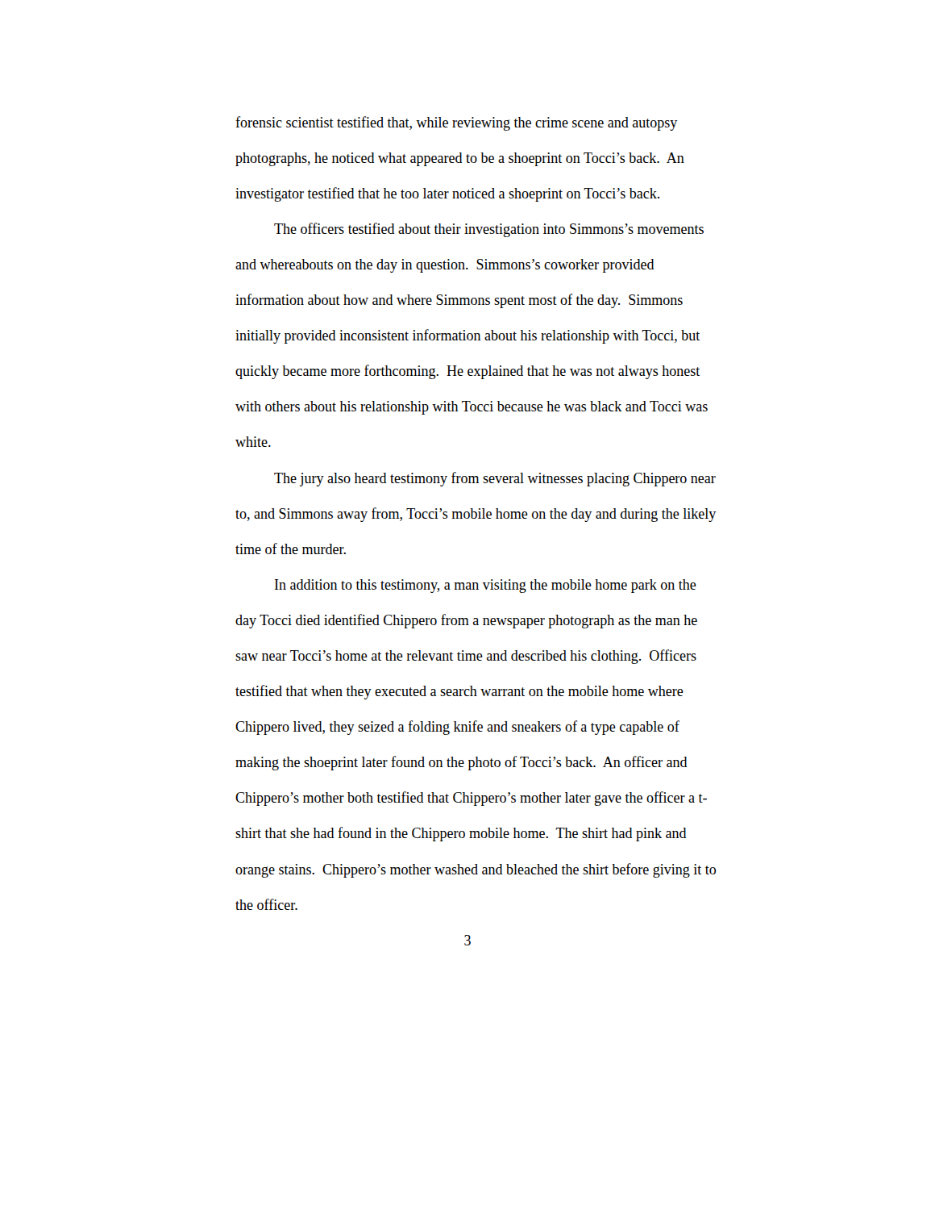forensic scientist testified that, while reviewing the crime scene and autopsy photographs, he noticed what appeared to be a shoeprint on Tocci’s back. An investigator testified that he too later noticed a shoeprint on Tocci’s back.
The officers testified about their investigation into Simmons’s movements and whereabouts on the day in question. Simmons’s coworker provided information about how and where Simmons spent most of the day. Simmons initially provided inconsistent information about his relationship with Tocci, but quickly became more forthcoming. He explained that he was not always honest with others about his relationship with Tocci because he was black and Tocci was white.
The jury also heard testimony from several witnesses placing Chippero near to, and Simmons away from, Tocci’s mobile home on the day and during the likely time of the murder.
In addition to this testimony, a man visiting the mobile home park on the day Tocci died identified Chippero from a newspaper photograph as the man he saw near Tocci’s home at the relevant time and described his clothing. Officers testified that when they executed a search warrant on the mobile home where Chippero lived, they seized a folding knife and sneakers of a type capable of making the shoeprint later found on the photo of Tocci’s back. An officer and Chippero’s mother both testified that Chippero’s mother later gave the officer a t-shirt that she had found in the Chippero mobile home. The shirt had pink and orange stains. Chippero’s mother washed and bleached the shirt before giving it to the officer.
3